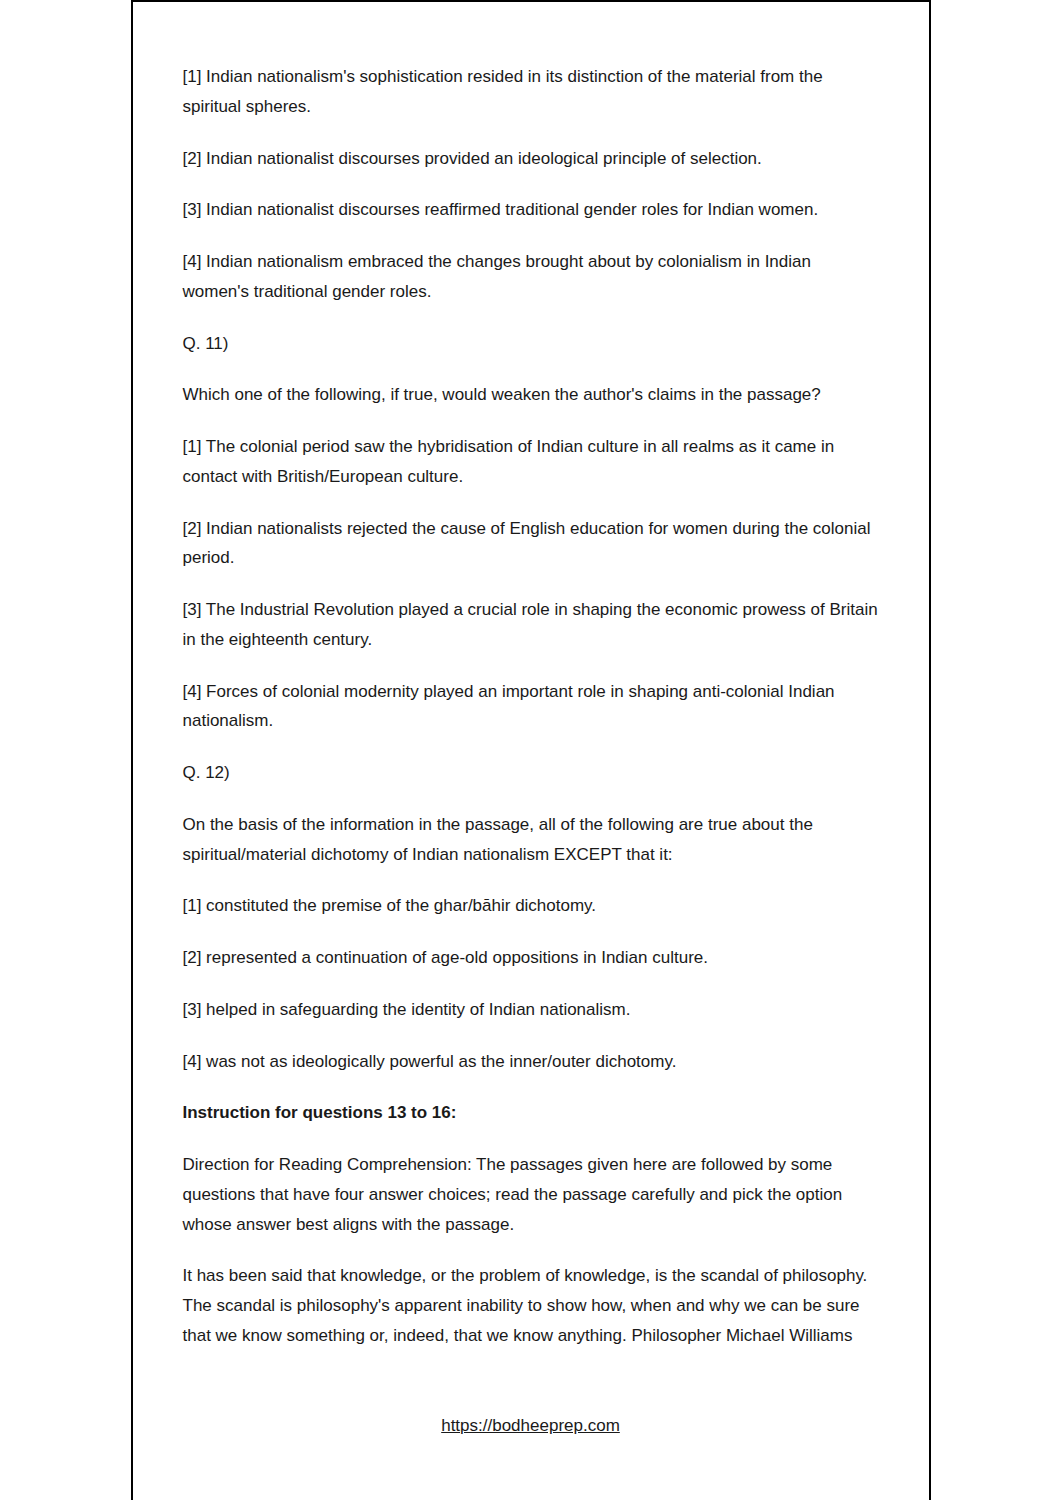[1] Indian nationalism's sophistication resided in its distinction of the material from the spiritual spheres.
[2] Indian nationalist discourses provided an ideological principle of selection.
[3] Indian nationalist discourses reaffirmed traditional gender roles for Indian women.
[4] Indian nationalism embraced the changes brought about by colonialism in Indian women's traditional gender roles.
Q. 11)
Which one of the following, if true, would weaken the author's claims in the passage?
[1] The colonial period saw the hybridisation of Indian culture in all realms as it came in contact with British/European culture.
[2] Indian nationalists rejected the cause of English education for women during the colonial period.
[3] The Industrial Revolution played a crucial role in shaping the economic prowess of Britain in the eighteenth century.
[4] Forces of colonial modernity played an important role in shaping anti-colonial Indian nationalism.
Q. 12)
On the basis of the information in the passage, all of the following are true about the spiritual/material dichotomy of Indian nationalism EXCEPT that it:
[1] constituted the premise of the ghar/bāhir dichotomy.
[2] represented a continuation of age-old oppositions in Indian culture.
[3] helped in safeguarding the identity of Indian nationalism.
[4] was not as ideologically powerful as the inner/outer dichotomy.
Instruction for questions 13 to 16:
Direction for Reading Comprehension: The passages given here are followed by some questions that have four answer choices; read the passage carefully and pick the option whose answer best aligns with the passage.
It has been said that knowledge, or the problem of knowledge, is the scandal of philosophy. The scandal is philosophy's apparent inability to show how, when and why we can be sure that we know something or, indeed, that we know anything. Philosopher Michael Williams
https://bodheeprep.com